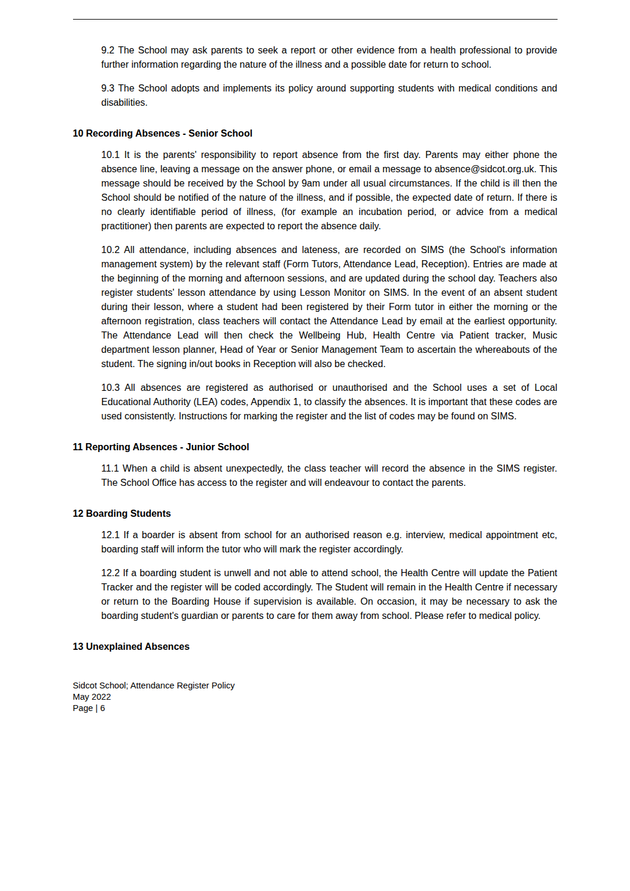9.2 The School may ask parents to seek a report or other evidence from a health professional to provide further information regarding the nature of the illness and a possible date for return to school.
9.3 The School adopts and implements its policy around supporting students with medical conditions and disabilities.
10 Recording Absences - Senior School
10.1 It is the parents' responsibility to report absence from the first day. Parents may either phone the absence line, leaving a message on the answer phone, or email a message to absence@sidcot.org.uk. This message should be received by the School by 9am under all usual circumstances. If the child is ill then the School should be notified of the nature of the illness, and if possible, the expected date of return. If there is no clearly identifiable period of illness, (for example an incubation period, or advice from a medical practitioner) then parents are expected to report the absence daily.
10.2 All attendance, including absences and lateness, are recorded on SIMS (the School's information management system) by the relevant staff (Form Tutors, Attendance Lead, Reception). Entries are made at the beginning of the morning and afternoon sessions, and are updated during the school day. Teachers also register students' lesson attendance by using Lesson Monitor on SIMS. In the event of an absent student during their lesson, where a student had been registered by their Form tutor in either the morning or the afternoon registration, class teachers will contact the Attendance Lead by email at the earliest opportunity. The Attendance Lead will then check the Wellbeing Hub, Health Centre via Patient tracker, Music department lesson planner, Head of Year or Senior Management Team to ascertain the whereabouts of the student. The signing in/out books in Reception will also be checked.
10.3 All absences are registered as authorised or unauthorised and the School uses a set of Local Educational Authority (LEA) codes, Appendix 1, to classify the absences. It is important that these codes are used consistently. Instructions for marking the register and the list of codes may be found on SIMS.
11 Reporting Absences - Junior School
11.1 When a child is absent unexpectedly, the class teacher will record the absence in the SIMS register. The School Office has access to the register and will endeavour to contact the parents.
12 Boarding Students
12.1 If a boarder is absent from school for an authorised reason e.g. interview, medical appointment etc, boarding staff will inform the tutor who will mark the register accordingly.
12.2 If a boarding student is unwell and not able to attend school, the Health Centre will update the Patient Tracker and the register will be coded accordingly. The Student will remain in the Health Centre if necessary or return to the Boarding House if supervision is available. On occasion, it may be necessary to ask the boarding student's guardian or parents to care for them away from school. Please refer to medical policy.
13 Unexplained Absences
Sidcot School; Attendance Register Policy
May 2022
Page | 6